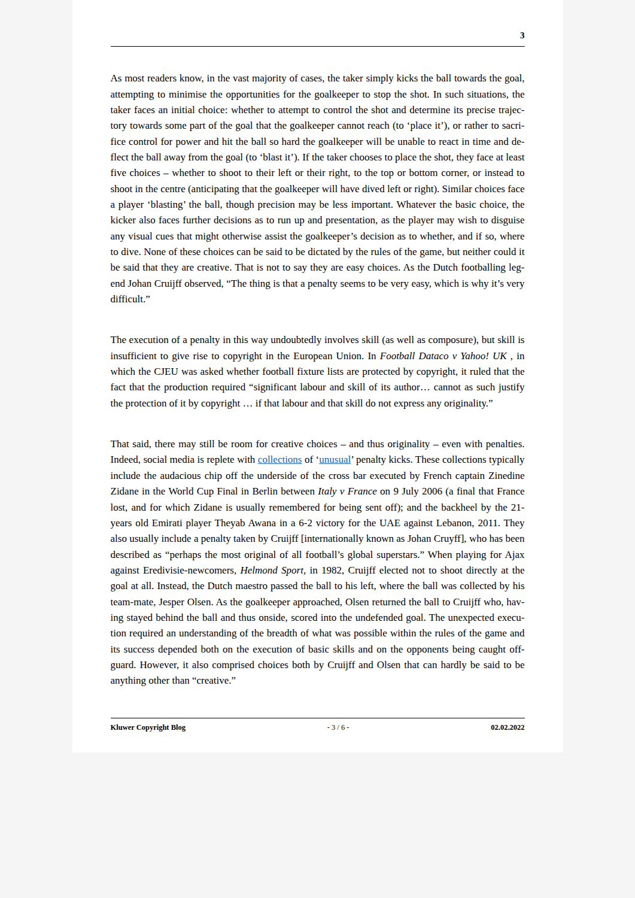3
As most readers know, in the vast majority of cases, the taker simply kicks the ball towards the goal, attempting to minimise the opportunities for the goalkeeper to stop the shot. In such situations, the taker faces an initial choice: whether to attempt to control the shot and determine its precise trajectory towards some part of the goal that the goalkeeper cannot reach (to ‘place it’), or rather to sacrifice control for power and hit the ball so hard the goalkeeper will be unable to react in time and deflect the ball away from the goal (to ‘blast it’). If the taker chooses to place the shot, they face at least five choices – whether to shoot to their left or their right, to the top or bottom corner, or instead to shoot in the centre (anticipating that the goalkeeper will have dived left or right). Similar choices face a player ‘blasting’ the ball, though precision may be less important. Whatever the basic choice, the kicker also faces further decisions as to run up and presentation, as the player may wish to disguise any visual cues that might otherwise assist the goalkeeper’s decision as to whether, and if so, where to dive. None of these choices can be said to be dictated by the rules of the game, but neither could it be said that they are creative. That is not to say they are easy choices. As the Dutch footballing legend Johan Cruijff observed, “The thing is that a penalty seems to be very easy, which is why it’s very difficult.”
The execution of a penalty in this way undoubtedly involves skill (as well as composure), but skill is insufficient to give rise to copyright in the European Union. In Football Dataco v Yahoo! UK , in which the CJEU was asked whether football fixture lists are protected by copyright, it ruled that the fact that the production required “significant labour and skill of its author… cannot as such justify the protection of it by copyright … if that labour and that skill do not express any originality.”
That said, there may still be room for creative choices – and thus originality – even with penalties. Indeed, social media is replete with collections of ‘unusual’ penalty kicks. These collections typically include the audacious chip off the underside of the cross bar executed by French captain Zinedine Zidane in the World Cup Final in Berlin between Italy v France on 9 July 2006 (a final that France lost, and for which Zidane is usually remembered for being sent off); and the backheel by the 21-years old Emirati player Theyab Awana in a 6-2 victory for the UAE against Lebanon, 2011. They also usually include a penalty taken by Cruijff [internationally known as Johan Cruyff], who has been described as “perhaps the most original of all football’s global superstars.” When playing for Ajax against Eredivisie-newcomers, Helmond Sport, in 1982, Cruijff elected not to shoot directly at the goal at all. Instead, the Dutch maestro passed the ball to his left, where the ball was collected by his team-mate, Jesper Olsen. As the goalkeeper approached, Olsen returned the ball to Cruijff who, having stayed behind the ball and thus onside, scored into the undefended goal. The unexpected execution required an understanding of the breadth of what was possible within the rules of the game and its success depended both on the execution of basic skills and on the opponents being caught off-guard. However, it also comprised choices both by Cruijff and Olsen that can hardly be said to be anything other than “creative.”
Kluwer Copyright Blog - 3 / 6 - 02.02.2022